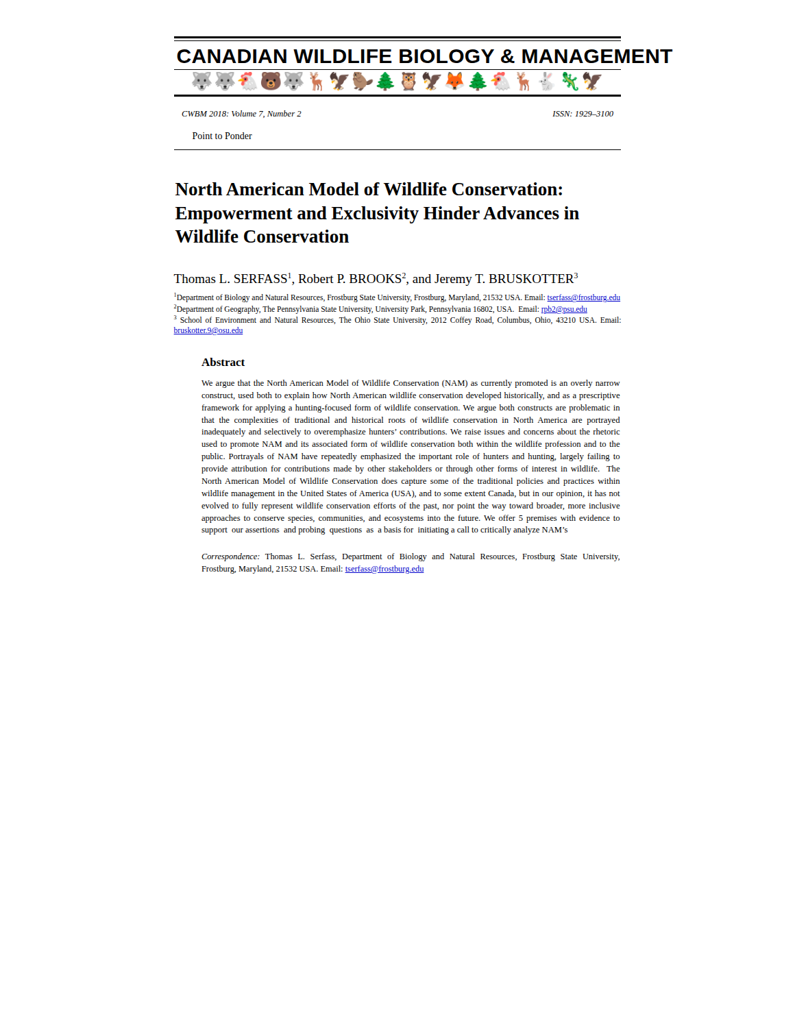CANADIAN WILDLIFE BIOLOGY & MANAGEMENT
🐺🐺🐔🐻🐺🦌🦅🦫🌲🦉🦅🦊🌲🐔🦌🐇🦎🦅
CWBM 2018: Volume 7, Number 2
ISSN: 1929–3100
Point to Ponder
North American Model of Wildlife Conservation: Empowerment and Exclusivity Hinder Advances in Wildlife Conservation
Thomas L. SERFASS1, Robert P. BROOKS2, and Jeremy T. BRUSKOTTER3
1Department of Biology and Natural Resources, Frostburg State University, Frostburg, Maryland, 21532 USA. Email: tserfass@frostburg.edu
2Department of Geography, The Pennsylvania State University, University Park, Pennsylvania 16802, USA. Email: rpb2@psu.edu
3 School of Environment and Natural Resources, The Ohio State University, 2012 Coffey Road, Columbus, Ohio, 43210 USA. Email: bruskotter.9@osu.edu
Abstract
We argue that the North American Model of Wildlife Conservation (NAM) as currently promoted is an overly narrow construct, used both to explain how North American wildlife conservation developed historically, and as a prescriptive framework for applying a hunting-focused form of wildlife conservation. We argue both constructs are problematic in that the complexities of traditional and historical roots of wildlife conservation in North America are portrayed inadequately and selectively to overemphasize hunters’ contributions. We raise issues and concerns about the rhetoric used to promote NAM and its associated form of wildlife conservation both within the wildlife profession and to the public. Portrayals of NAM have repeatedly emphasized the important role of hunters and hunting, largely failing to provide attribution for contributions made by other stakeholders or through other forms of interest in wildlife. The North American Model of Wildlife Conservation does capture some of the traditional policies and practices within wildlife management in the United States of America (USA), and to some extent Canada, but in our opinion, it has not evolved to fully represent wildlife conservation efforts of the past, nor point the way toward broader, more inclusive approaches to conserve species, communities, and ecosystems into the future. We offer 5 premises with evidence to support our assertions and probing questions as a basis for initiating a call to critically analyze NAM’s
Correspondence: Thomas L. Serfass, Department of Biology and Natural Resources, Frostburg State University, Frostburg, Maryland, 21532 USA. Email: tserfass@frostburg.edu